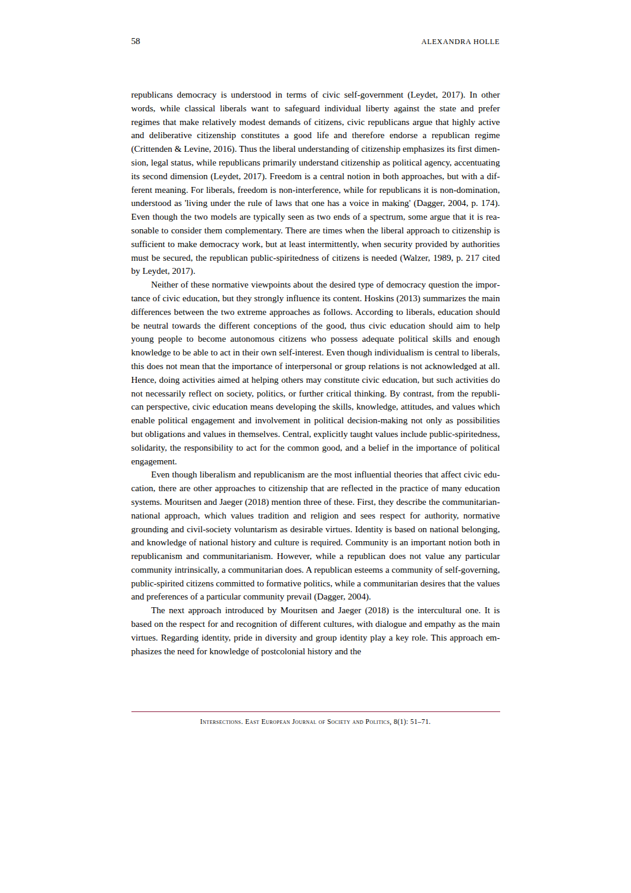58 Alexandra Holle
republicans democracy is understood in terms of civic self-government (Leydet, 2017). In other words, while classical liberals want to safeguard individual liberty against the state and prefer regimes that make relatively modest demands of citizens, civic republicans argue that highly active and deliberative citizenship constitutes a good life and therefore endorse a republican regime (Crittenden & Levine, 2016). Thus the liberal understanding of citizenship emphasizes its first dimension, legal status, while republicans primarily understand citizenship as political agency, accentuating its second dimension (Leydet, 2017). Freedom is a central notion in both approaches, but with a different meaning. For liberals, freedom is non-interference, while for republicans it is non-domination, understood as 'living under the rule of laws that one has a voice in making' (Dagger, 2004, p. 174). Even though the two models are typically seen as two ends of a spectrum, some argue that it is reasonable to consider them complementary. There are times when the liberal approach to citizenship is sufficient to make democracy work, but at least intermittently, when security provided by authorities must be secured, the republican public-spiritedness of citizens is needed (Walzer, 1989, p. 217 cited by Leydet, 2017).
Neither of these normative viewpoints about the desired type of democracy question the importance of civic education, but they strongly influence its content. Hoskins (2013) summarizes the main differences between the two extreme approaches as follows. According to liberals, education should be neutral towards the different conceptions of the good, thus civic education should aim to help young people to become autonomous citizens who possess adequate political skills and enough knowledge to be able to act in their own self-interest. Even though individualism is central to liberals, this does not mean that the importance of interpersonal or group relations is not acknowledged at all. Hence, doing activities aimed at helping others may constitute civic education, but such activities do not necessarily reflect on society, politics, or further critical thinking. By contrast, from the republican perspective, civic education means developing the skills, knowledge, attitudes, and values which enable political engagement and involvement in political decision-making not only as possibilities but obligations and values in themselves. Central, explicitly taught values include public-spiritedness, solidarity, the responsibility to act for the common good, and a belief in the importance of political engagement.
Even though liberalism and republicanism are the most influential theories that affect civic education, there are other approaches to citizenship that are reflected in the practice of many education systems. Mouritsen and Jaeger (2018) mention three of these. First, they describe the communitarian-national approach, which values tradition and religion and sees respect for authority, normative grounding and civil-society voluntarism as desirable virtues. Identity is based on national belonging, and knowledge of national history and culture is required. Community is an important notion both in republicanism and communitarianism. However, while a republican does not value any particular community intrinsically, a communitarian does. A republican esteems a community of self-governing, public-spirited citizens committed to formative politics, while a communitarian desires that the values and preferences of a particular community prevail (Dagger, 2004).
The next approach introduced by Mouritsen and Jaeger (2018) is the intercultural one. It is based on the respect for and recognition of different cultures, with dialogue and empathy as the main virtues. Regarding identity, pride in diversity and group identity play a key role. This approach emphasizes the need for knowledge of postcolonial history and the
Intersections. East European Journal of Society and Politics, 8(1): 51–71.